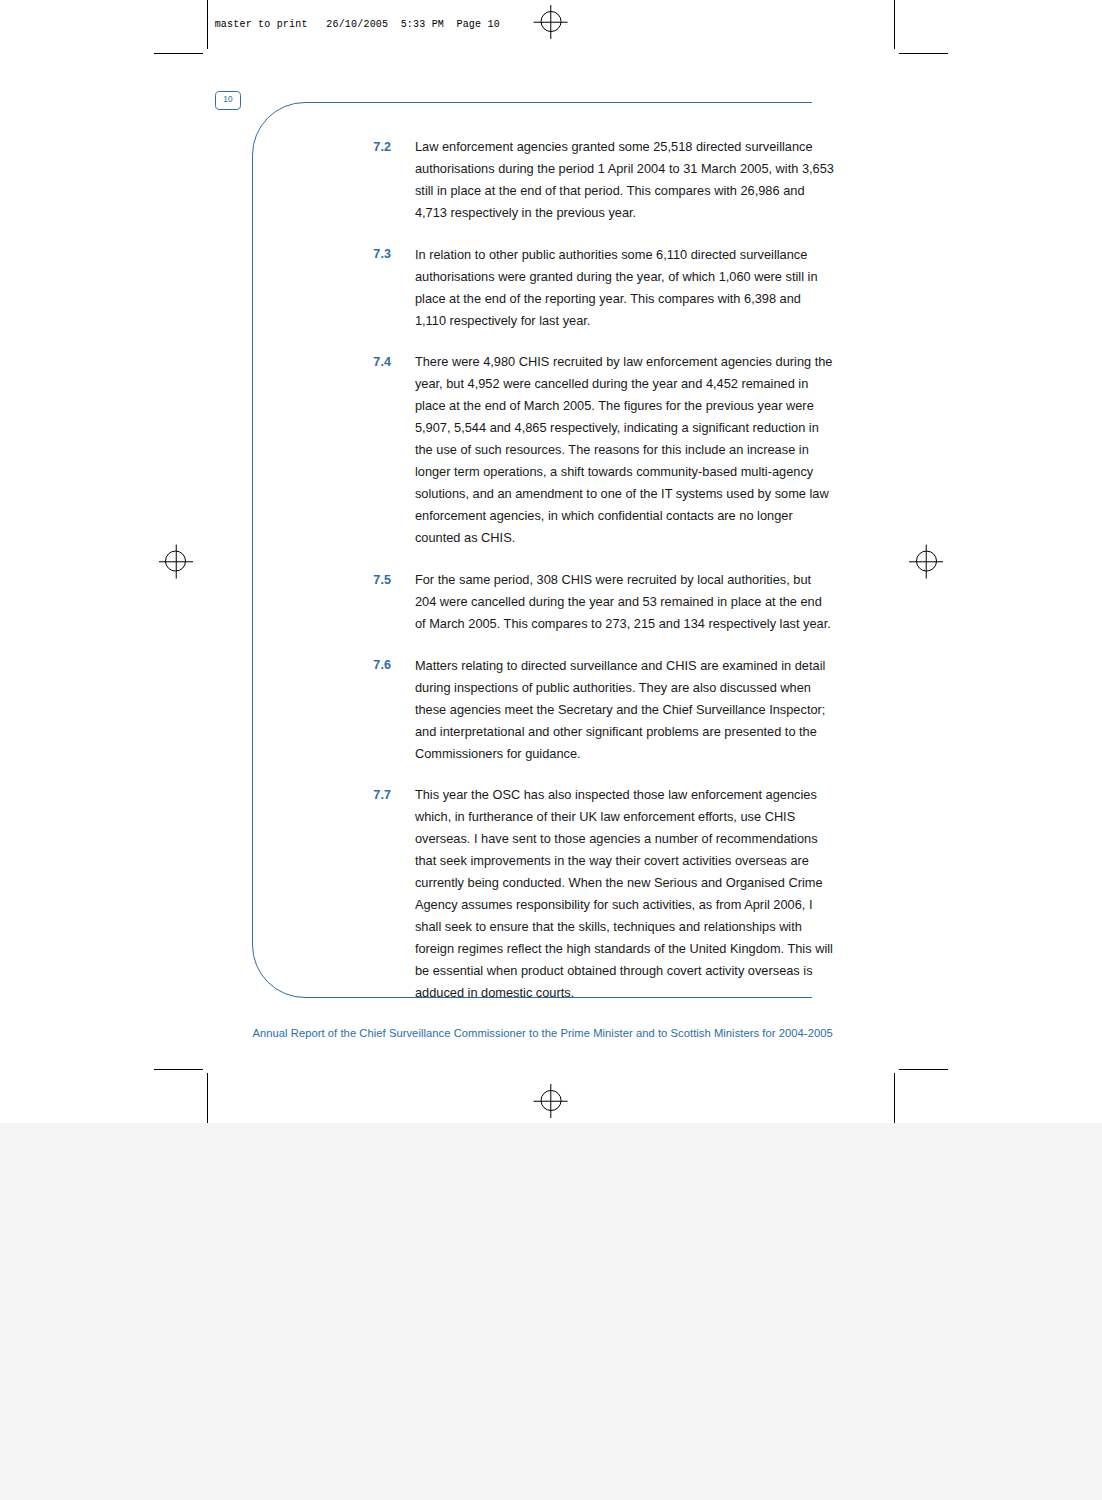master to print 26/10/2005 5:33 PM Page 10
10
7.2
Law enforcement agencies granted some 25,518 directed surveillance authorisations during the period 1 April 2004 to 31 March 2005, with 3,653 still in place at the end of that period. This compares with 26,986 and 4,713 respectively in the previous year.
7.3
In relation to other public authorities some 6,110 directed surveillance authorisations were granted during the year, of which 1,060 were still in place at the end of the reporting year. This compares with 6,398 and 1,110 respectively for last year.
7.4
There were 4,980 CHIS recruited by law enforcement agencies during the year, but 4,952 were cancelled during the year and 4,452 remained in place at the end of March 2005. The figures for the previous year were 5,907, 5,544 and 4,865 respectively, indicating a significant reduction in the use of such resources. The reasons for this include an increase in longer term operations, a shift towards community-based multi-agency solutions, and an amendment to one of the IT systems used by some law enforcement agencies, in which confidential contacts are no longer counted as CHIS.
7.5
For the same period, 308 CHIS were recruited by local authorities, but 204 were cancelled during the year and 53 remained in place at the end of March 2005. This compares to 273, 215 and 134 respectively last year.
7.6
Matters relating to directed surveillance and CHIS are examined in detail during inspections of public authorities. They are also discussed when these agencies meet the Secretary and the Chief Surveillance Inspector; and interpretational and other significant problems are presented to the Commissioners for guidance.
7.7
This year the OSC has also inspected those law enforcement agencies which, in furtherance of their UK law enforcement efforts, use CHIS overseas. I have sent to those agencies a number of recommendations that seek improvements in the way their covert activities overseas are currently being conducted. When the new Serious and Organised Crime Agency assumes responsibility for such activities, as from April 2006, I shall seek to ensure that the skills, techniques and relationships with foreign regimes reflect the high standards of the United Kingdom. This will be essential when product obtained through covert activity overseas is adduced in domestic courts.
Annual Report of the Chief Surveillance Commissioner to the Prime Minister and to Scottish Ministers for 2004-2005